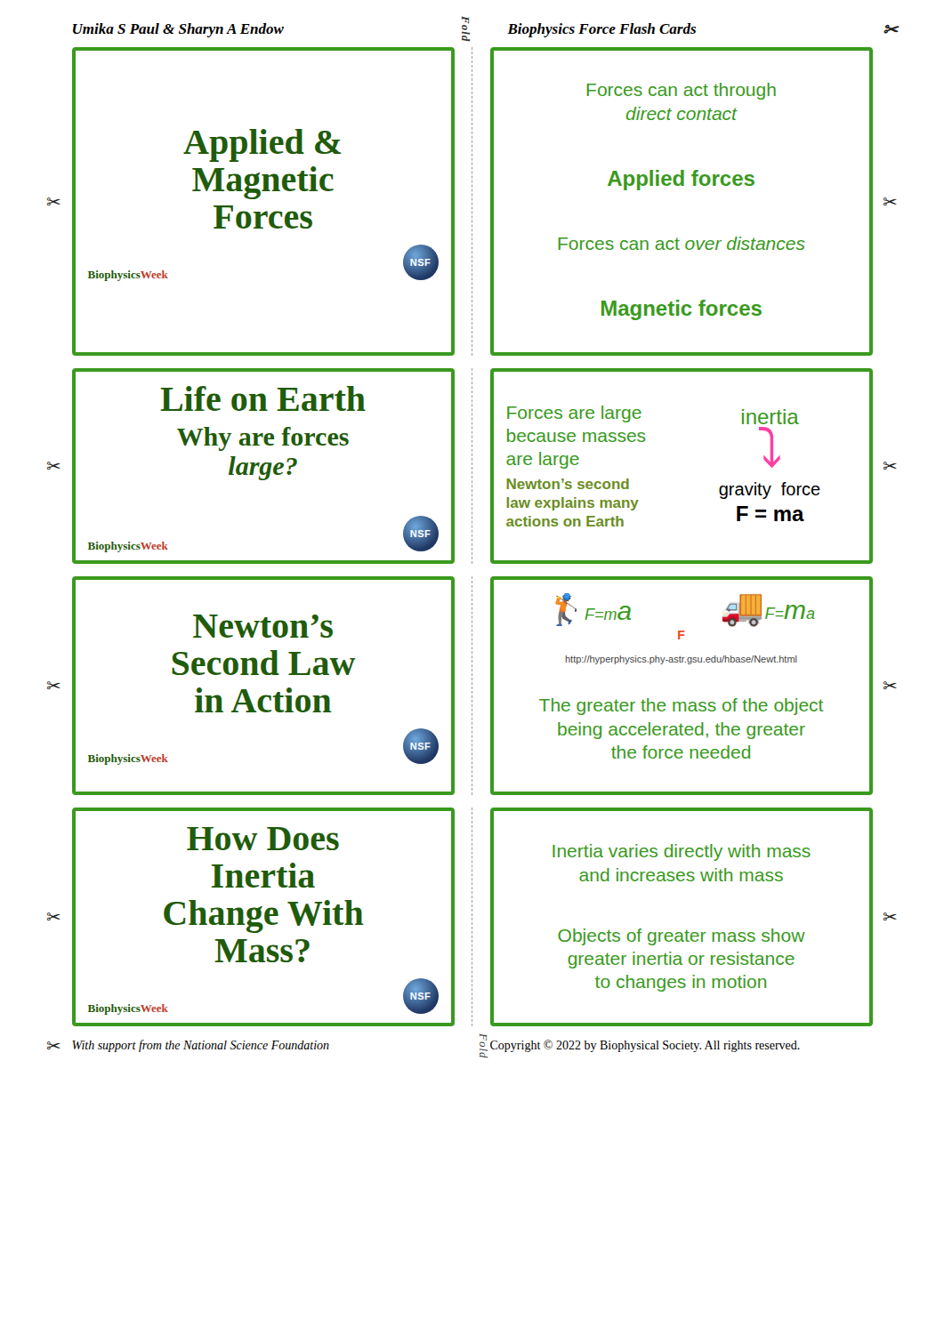Umika S Paul & Sharyn A Endow
Fold
Biophysics Force Flash Cards
✂
✂
Applied &
Magnetic
Forces
Biophysics Week
NSF
Forces can act through
direct contact
Applied forces
Forces can act over distances
Magnetic forces
✂
✂
Life on Earth
Why are forces
large?
Biophysics Week
NSF
Forces are large
because masses
are large
inertia
⤵
Newton’s second
law explains many
actions on Earth
gravity force
F = ma
✂
✂
Newton’s
Second Law
in Action
Biophysics Week
NSF
🏌F=m a
🚚F=ma
F
http://hyperphysics.phy-astr.gsu.edu/hbase/Newt.html
The greater the mass of the object
being accelerated, the greater
the force needed
✂
✂
How Does
Inertia
Change With
Mass?
Biophysics Week
NSF
Inertia varies directly with mass
and increases with mass
Objects of greater mass show
greater inertia or resistance
to changes in motion
✂
✂
With support from the National Science Foundation
Fold
Copyright © 2022 by Biophysical Society. All rights reserved.